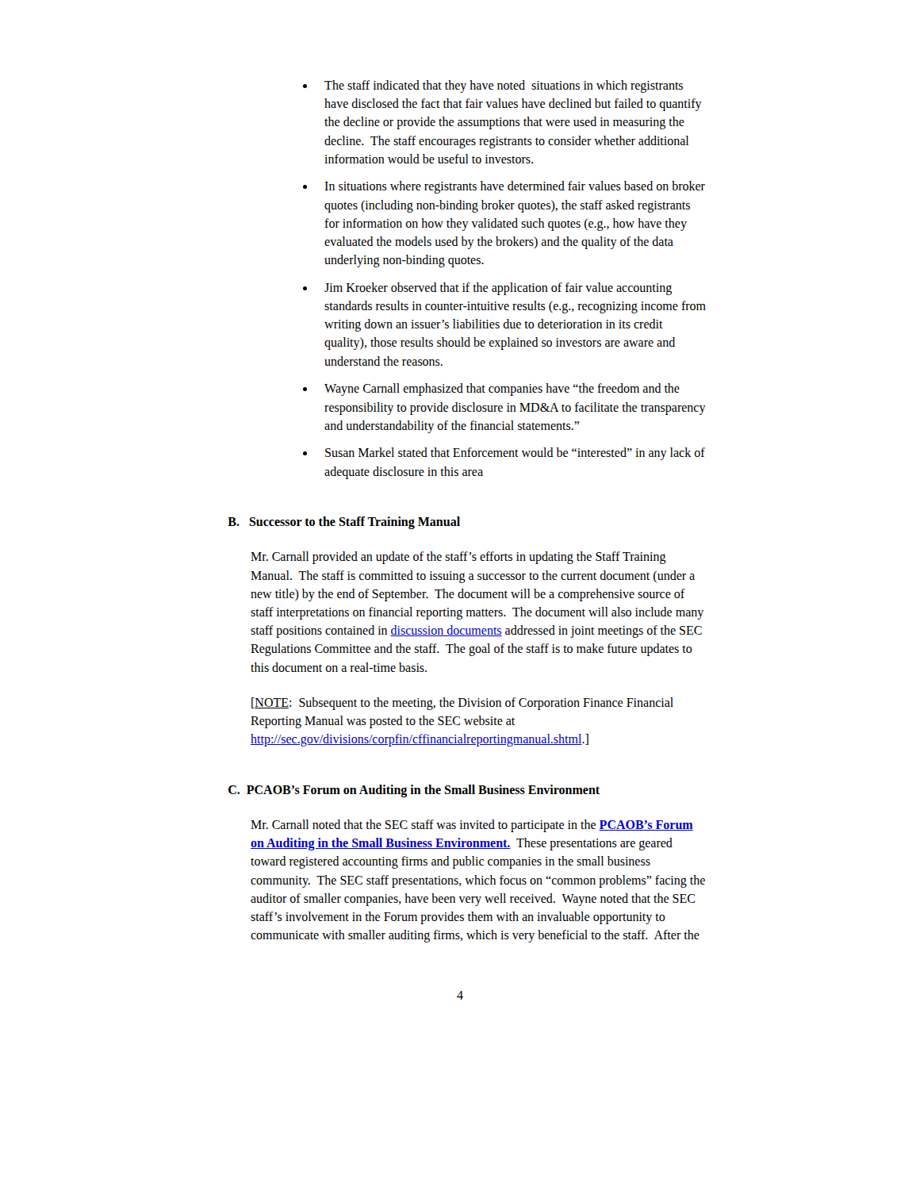The staff indicated that they have noted situations in which registrants have disclosed the fact that fair values have declined but failed to quantify the decline or provide the assumptions that were used in measuring the decline. The staff encourages registrants to consider whether additional information would be useful to investors.
In situations where registrants have determined fair values based on broker quotes (including non-binding broker quotes), the staff asked registrants for information on how they validated such quotes (e.g., how have they evaluated the models used by the brokers) and the quality of the data underlying non-binding quotes.
Jim Kroeker observed that if the application of fair value accounting standards results in counter-intuitive results (e.g., recognizing income from writing down an issuer’s liabilities due to deterioration in its credit quality), those results should be explained so investors are aware and understand the reasons.
Wayne Carnall emphasized that companies have “the freedom and the responsibility to provide disclosure in MD&A to facilitate the transparency and understandability of the financial statements.”
Susan Markel stated that Enforcement would be “interested” in any lack of adequate disclosure in this area
B. Successor to the Staff Training Manual
Mr. Carnall provided an update of the staff’s efforts in updating the Staff Training Manual. The staff is committed to issuing a successor to the current document (under a new title) by the end of September. The document will be a comprehensive source of staff interpretations on financial reporting matters. The document will also include many staff positions contained in discussion documents addressed in joint meetings of the SEC Regulations Committee and the staff. The goal of the staff is to make future updates to this document on a real-time basis.
[NOTE: Subsequent to the meeting, the Division of Corporation Finance Financial Reporting Manual was posted to the SEC website at http://sec.gov/divisions/corpfin/cffinancialreportingmanual.shtml.]
C. PCAOB’s Forum on Auditing in the Small Business Environment
Mr. Carnall noted that the SEC staff was invited to participate in the PCAOB’s Forum on Auditing in the Small Business Environment. These presentations are geared toward registered accounting firms and public companies in the small business community. The SEC staff presentations, which focus on “common problems” facing the auditor of smaller companies, have been very well received. Wayne noted that the SEC staff’s involvement in the Forum provides them with an invaluable opportunity to communicate with smaller auditing firms, which is very beneficial to the staff. After the
4